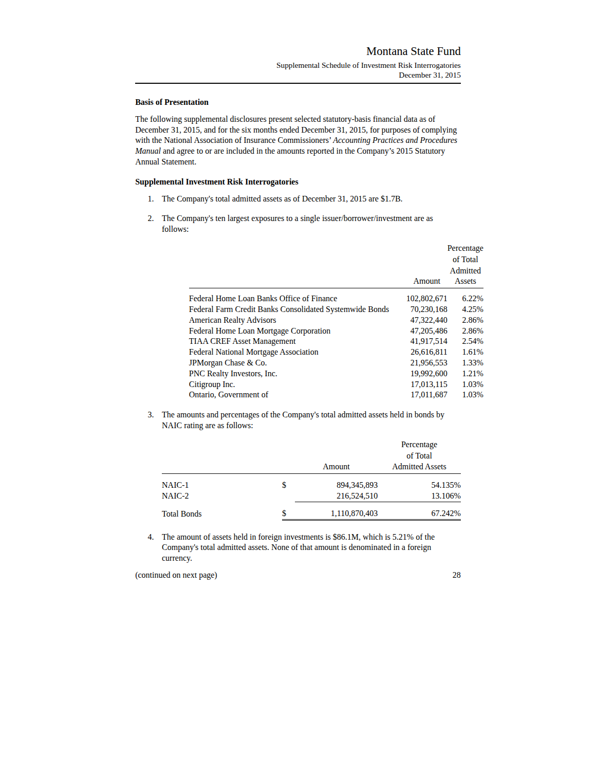Montana State Fund
Supplemental Schedule of Investment Risk Interrogatories
December 31, 2015
Basis of Presentation
The following supplemental disclosures present selected statutory-basis financial data as of December 31, 2015, and for the six months ended December 31, 2015, for purposes of complying with the National Association of Insurance Commissioners’ Accounting Practices and Procedures Manual and agree to or are included in the amounts reported in the Company’s 2015 Statutory Annual Statement.
Supplemental Investment Risk Interrogatories
The Company's total admitted assets as of December 31, 2015 are $1.7B.
The Company's ten largest exposures to a single issuer/borrower/investment are as follows:
| | | Percentage |
| --- | --- | --- |
| | | of Total |
| | Amount | Admitted Assets |
| Federal Home Loan Banks Office of Finance | 102,802,671 | 6.22% |
| Federal Farm Credit Banks Consolidated Systemwide Bonds | 70,230,168 | 4.25% |
| American Realty Advisors | 47,322,440 | 2.86% |
| Federal Home Loan Mortgage Corporation | 47,205,486 | 2.86% |
| TIAA CREF Asset Management | 41,917,514 | 2.54% |
| Federal National Mortgage Association | 26,616,811 | 1.61% |
| JPMorgan Chase & Co. | 21,956,553 | 1.33% |
| PNC Realty Investors, Inc. | 19,992,600 | 1.21% |
| Citigroup Inc. | 17,013,115 | 1.03% |
| Ontario, Government of | 17,011,687 | 1.03% |
The amounts and percentages of the Company's total admitted assets held in bonds by NAIC rating are as follows:
| | | | Percentage |
| --- | --- | --- | --- |
| | | | of Total |
| | | Amount | Admitted Assets |
| NAIC-1 | $ | 894,345,893 | 54.135% |
| NAIC-2 | | 216,524,510 | 13.106% |
| Total Bonds | $ | 1,110,870,403 | 67.242% |
The amount of assets held in foreign investments is $86.1M, which is 5.21% of the Company's total admitted assets. None of that amount is denominated in a foreign currency.
(continued on next page) 28